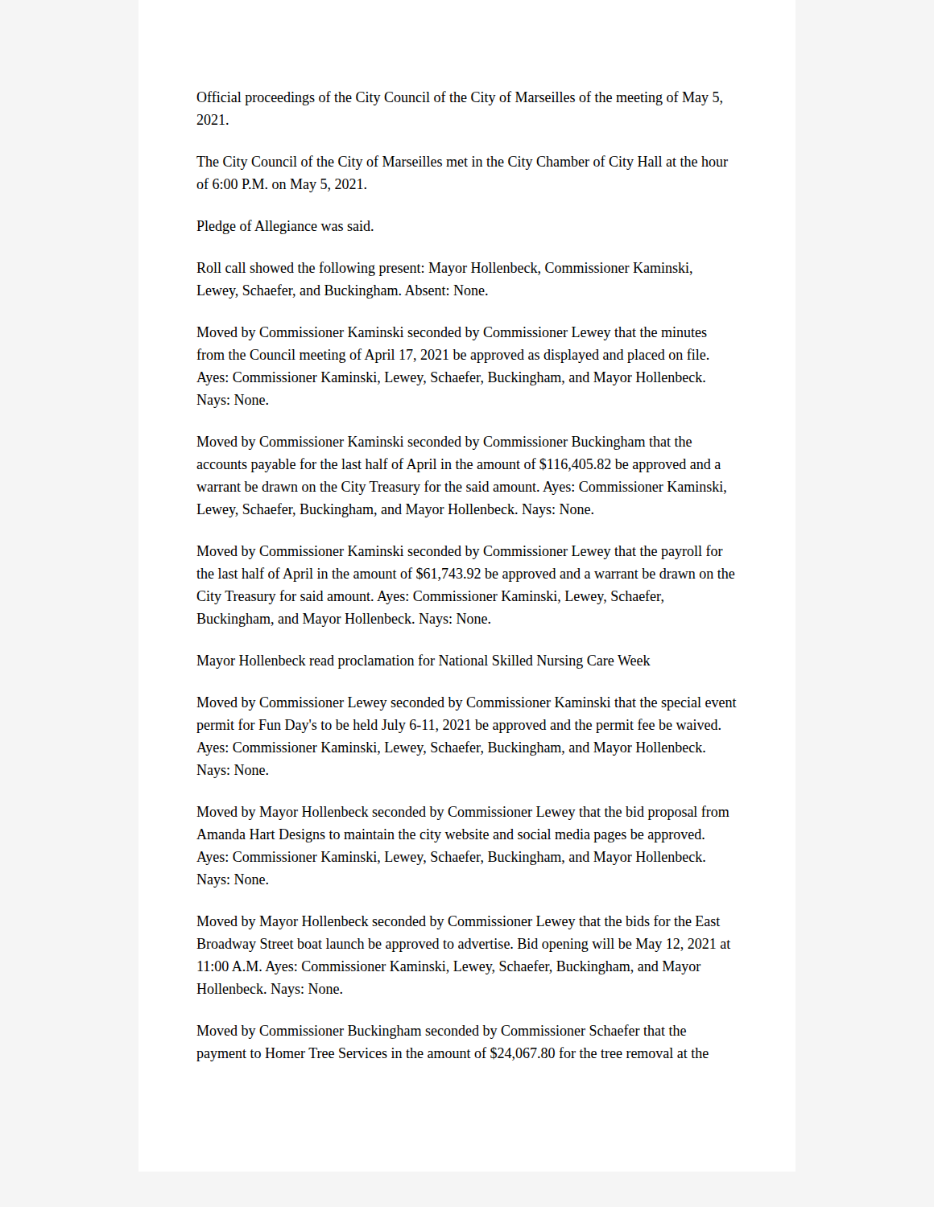Official proceedings of the City Council of the City of Marseilles of the meeting of May 5, 2021.
The City Council of the City of Marseilles met in the City Chamber of City Hall at the hour of 6:00 P.M. on May 5, 2021.
Pledge of Allegiance was said.
Roll call showed the following present: Mayor Hollenbeck, Commissioner Kaminski, Lewey, Schaefer, and Buckingham. Absent: None.
Moved by Commissioner Kaminski seconded by Commissioner Lewey that the minutes from the Council meeting of April 17, 2021 be approved as displayed and placed on file. Ayes: Commissioner Kaminski, Lewey, Schaefer, Buckingham, and Mayor Hollenbeck. Nays: None.
Moved by Commissioner Kaminski seconded by Commissioner Buckingham that the accounts payable for the last half of April in the amount of $116,405.82 be approved and a warrant be drawn on the City Treasury for the said amount. Ayes: Commissioner Kaminski, Lewey, Schaefer, Buckingham, and Mayor Hollenbeck. Nays: None.
Moved by Commissioner Kaminski seconded by Commissioner Lewey that the payroll for the last half of April in the amount of $61,743.92 be approved and a warrant be drawn on the City Treasury for said amount. Ayes: Commissioner Kaminski, Lewey, Schaefer, Buckingham, and Mayor Hollenbeck. Nays: None.
Mayor Hollenbeck read proclamation for National Skilled Nursing Care Week
Moved by Commissioner Lewey seconded by Commissioner Kaminski that the special event permit for Fun Day's to be held July 6-11, 2021 be approved and the permit fee be waived. Ayes: Commissioner Kaminski, Lewey, Schaefer, Buckingham, and Mayor Hollenbeck. Nays: None.
Moved by Mayor Hollenbeck seconded by Commissioner Lewey that the bid proposal from Amanda Hart Designs to maintain the city website and social media pages be approved. Ayes: Commissioner Kaminski, Lewey, Schaefer, Buckingham, and Mayor Hollenbeck. Nays: None.
Moved by Mayor Hollenbeck seconded by Commissioner Lewey that the bids for the East Broadway Street boat launch be approved to advertise. Bid opening will be May 12, 2021 at 11:00 A.M. Ayes: Commissioner Kaminski, Lewey, Schaefer, Buckingham, and Mayor Hollenbeck. Nays: None.
Moved by Commissioner Buckingham seconded by Commissioner Schaefer that the payment to Homer Tree Services in the amount of $24,067.80 for the tree removal at the